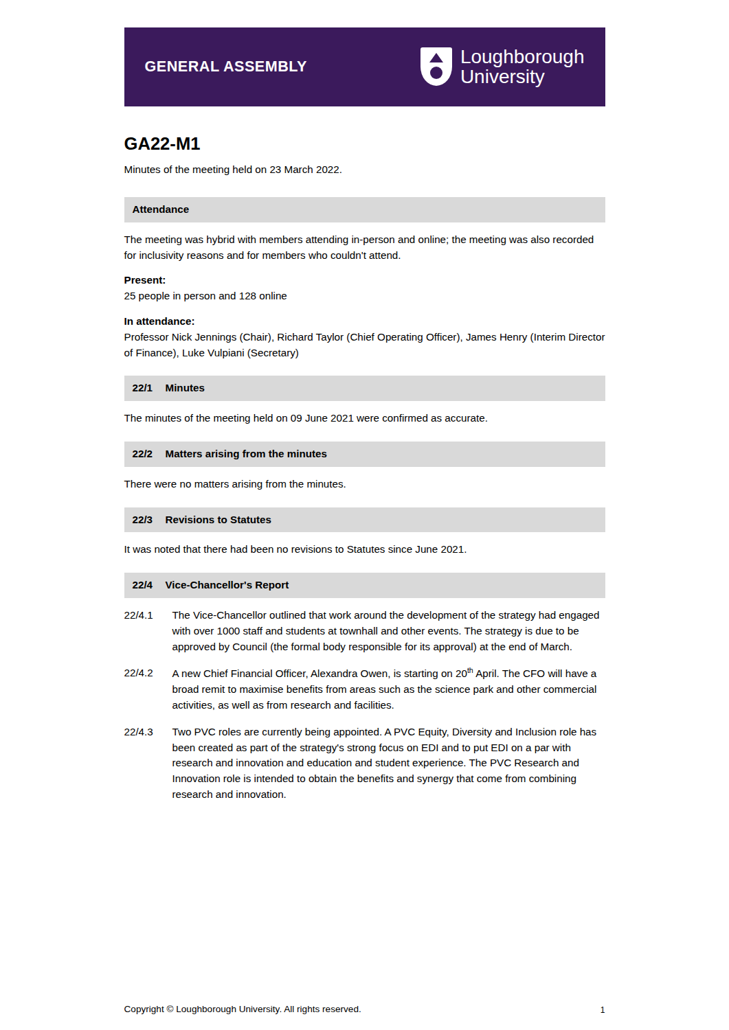GENERAL ASSEMBLY
Loughborough
University
GA22-M1
Minutes of the meeting held on 23 March 2022.
Attendance
The meeting was hybrid with members attending in-person and online; the meeting was also recorded for inclusivity reasons and for members who couldn't attend.
Present:
25 people in person and 128 online
In attendance:
Professor Nick Jennings (Chair), Richard Taylor (Chief Operating Officer), James Henry (Interim Director of Finance), Luke Vulpiani (Secretary)
22/1 Minutes
The minutes of the meeting held on 09 June 2021 were confirmed as accurate.
22/2 Matters arising from the minutes
There were no matters arising from the minutes.
22/3 Revisions to Statutes
It was noted that there had been no revisions to Statutes since June 2021.
22/4 Vice-Chancellor's Report
22/4.1 The Vice-Chancellor outlined that work around the development of the strategy had engaged with over 1000 staff and students at townhall and other events. The strategy is due to be approved by Council (the formal body responsible for its approval) at the end of March.
22/4.2 A new Chief Financial Officer, Alexandra Owen, is starting on 20th April. The CFO will have a broad remit to maximise benefits from areas such as the science park and other commercial activities, as well as from research and facilities.
22/4.3 Two PVC roles are currently being appointed. A PVC Equity, Diversity and Inclusion role has been created as part of the strategy's strong focus on EDI and to put EDI on a par with research and innovation and education and student experience. The PVC Research and Innovation role is intended to obtain the benefits and synergy that come from combining research and innovation.
Copyright © Loughborough University. All rights reserved. 1